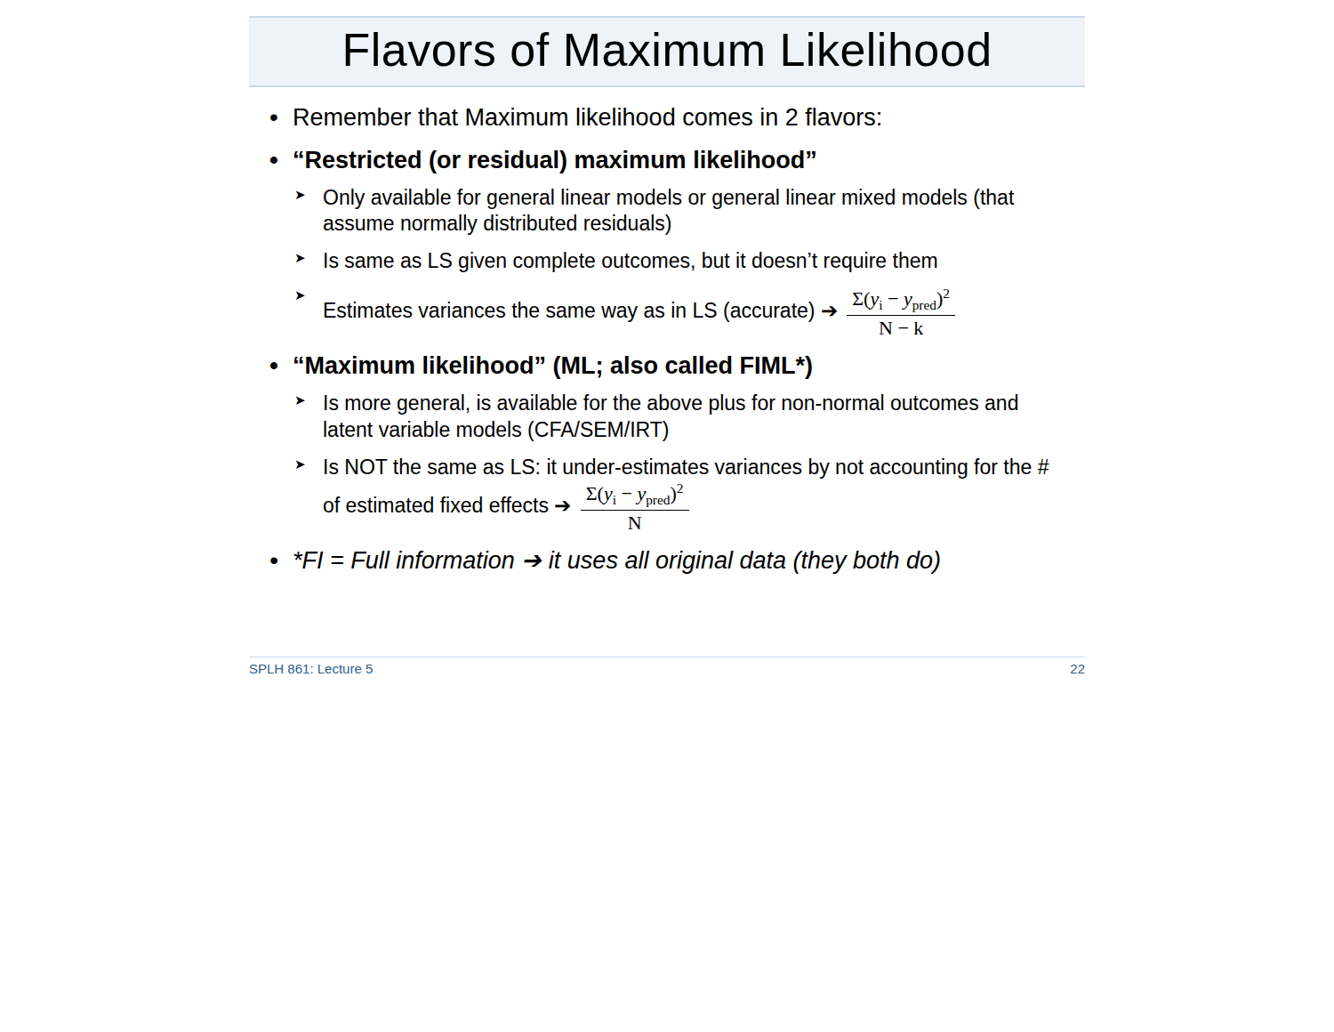Flavors of Maximum Likelihood
Remember that Maximum likelihood comes in 2 flavors:
“Restricted (or residual) maximum likelihood”
Only available for general linear models or general linear mixed models (that assume normally distributed residuals)
Is same as LS given complete outcomes, but it doesn’t require them
Estimates variances the same way as in LS (accurate) ➔ Σ(yi − ypred)2 N − k
“Maximum likelihood” (ML; also called FIML*)
Is more general, is available for the above plus for non-normal outcomes and latent variable models (CFA/SEM/IRT)
Is NOT the same as LS: it under-estimates variances by not accounting for the # of estimated fixed effects ➔ Σ(yi − ypred)2 N
*FI = Full information ➔ it uses all original data (they both do)
SPLH 861: Lecture 5 22